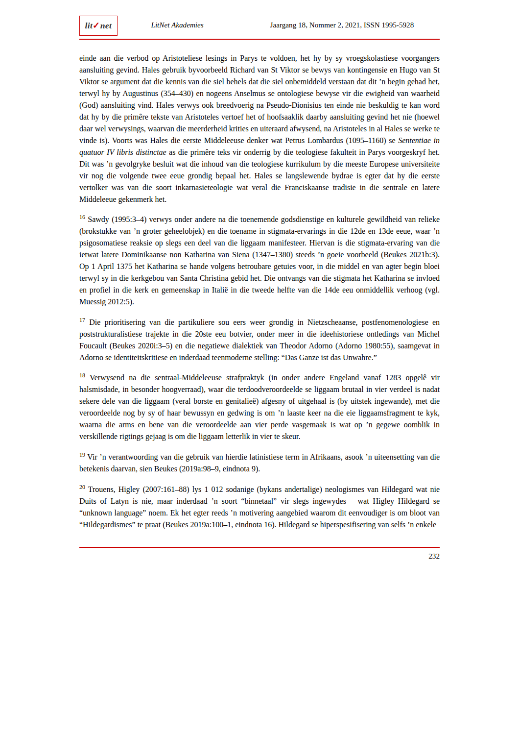lit✓net
LitNet Akademies Jaargang 18, Nommer 2, 2021, ISSN 1995-5928
einde aan die verbod op Aristoteliese lesings in Parys te voldoen, het hy by sy vroegskolastiese voorgangers aansluiting gevind. Hales gebruik byvoorbeeld Richard van St Viktor se bewys van kontingensie en Hugo van St Viktor se argument dat die kennis van die siel behels dat die siel onbemiddeld verstaan dat dit ’n begin gehad het, terwyl hy by Augustinus (354–430) en nogeens Anselmus se ontologiese bewyse vir die ewigheid van waarheid (God) aansluiting vind. Hales verwys ook breedvoerig na Pseudo-Dionisius ten einde nie beskuldig te kan word dat hy by die primêre tekste van Aristoteles vertoef het of hoofsaaklik daarby aansluiting gevind het nie (hoewel daar wel verwysings, waarvan die meerderheid krities en uiteraard afwysend, na Aristoteles in al Hales se werke te vinde is). Voorts was Hales die eerste Middeleeuse denker wat Petrus Lombardus (1095–1160) se Sententiae in quatuor IV libris distinctae as die primêre teks vir onderrig by die teologiese fakulteit in Parys voorgeskryf het. Dit was ’n gevolgryke besluit wat die inhoud van die teologiese kurrikulum by die meeste Europese universiteite vir nog die volgende twee eeue grondig bepaal het. Hales se langslewende bydrae is egter dat hy die eerste vertolker was van die soort inkarnasieteologie wat veral die Franciskaanse tradisie in die sentrale en latere Middeleeue gekenmerk het.
16 Sawdy (1995:3–4) verwys onder andere na die toenemende godsdienstige en kulturele gewildheid van relieke (brokstukke van ’n groter geheelobjek) en die toename in stigmata-ervarings in die 12de en 13de eeue, waar ’n psigosomatiese reaksie op slegs een deel van die liggaam manifesteer. Hiervan is die stigmata-ervaring van die ietwat latere Dominikaanse non Katharina van Siena (1347–1380) steeds ’n goeie voorbeeld (Beukes 2021b:3). Op 1 April 1375 het Katharina se hande volgens betroubare getuies voor, in die middel en van agter begin bloei terwyl sy in die kerkgebou van Santa Christina gebid het. Die ontvangs van die stigmata het Katharina se invloed en profiel in die kerk en gemeenskap in Italië in die tweede helfte van die 14de eeu onmiddellik verhoog (vgl. Muessig 2012:5).
17 Die prioritisering van die partikuliere sou eers weer grondig in Nietzscheaanse, postfenomenologiese en poststrukturalistiese trajekte in die 20ste eeu botvier, onder meer in die ideehistoriese ontledings van Michel Foucault (Beukes 2020i:3–5) en die negatiewe dialektiek van Theodor Adorno (Adorno 1980:55), saamgevat in Adorno se identiteitskritiese en inderdaad teenmoderne stelling: “Das Ganze ist das Unwahre.”
18 Verwysend na die sentraal-Middeleeuse strafpraktyk (in onder andere Engeland vanaf 1283 opgelê vir halsmisdade, in besonder hoogverraad), waar die terdoodveroordeelde se liggaam brutaal in vier verdeel is nadat sekere dele van die liggaam (veral borste en genitalieë) afgesny of uitgehaal is (by uitstek ingewande), met die veroordeelde nog by sy of haar bewussyn en gedwing is om ’n laaste keer na die eie liggaamsfragment te kyk, waarna die arms en bene van die veroordeelde aan vier perde vasgemaak is wat op ’n gegewe oomblik in verskillende rigtings gejaag is om die liggaam letterlik in vier te skeur.
19 Vir ’n verantwoording van die gebruik van hierdie latinistiese term in Afrikaans, asook ’n uiteensetting van die betekenis daarvan, sien Beukes (2019a:98–9, eindnota 9).
20 Trouens, Higley (2007:161–88) lys 1 012 sodanige (bykans andertalige) neologismes van Hildegard wat nie Duits of Latyn is nie, maar inderdaad ’n soort “binnetaal” vir slegs ingewydes – wat Higley Hildegard se “unknown language” noem. Ek het egter reeds ’n motivering aangebied waarom dit eenvoudiger is om bloot van “Hildegardismes” te praat (Beukes 2019a:100–1, eindnota 16). Hildegard se hiperspesifisering van selfs ’n enkele
232